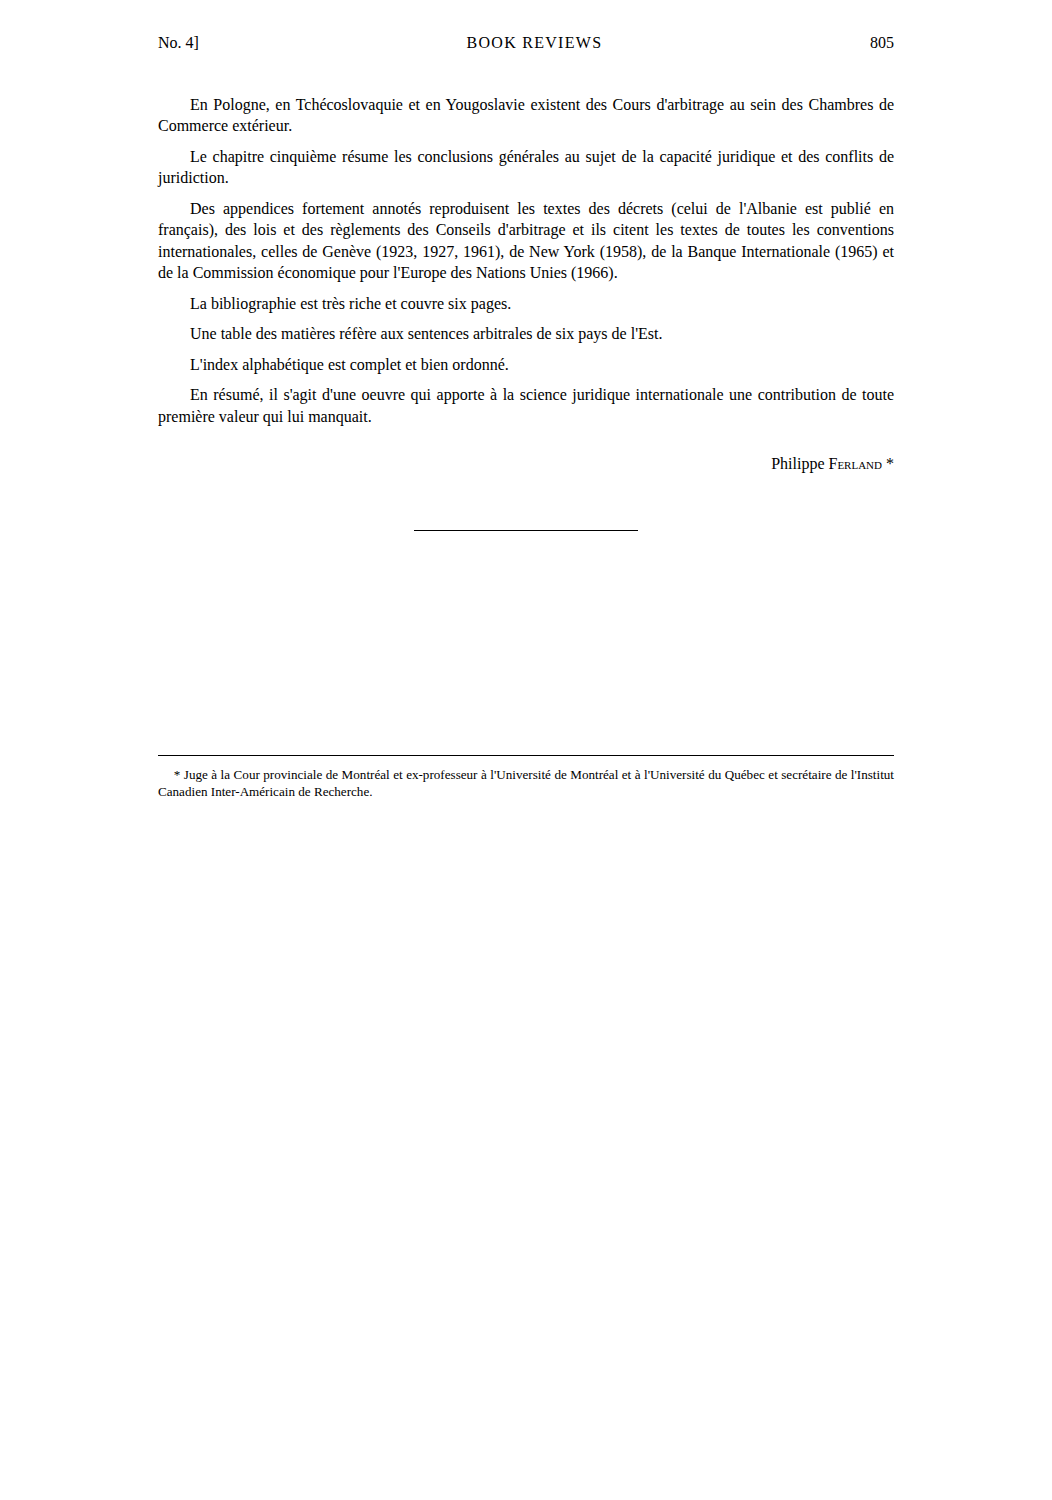No. 4] BOOK REVIEWS 805
En Pologne, en Tchécoslovaquie et en Yougoslavie existent des Cours d'arbitrage au sein des Chambres de Commerce extérieur.
Le chapitre cinquième résume les conclusions générales au sujet de la capacité juridique et des conflits de juridiction.
Des appendices fortement annotés reproduisent les textes des décrets (celui de l'Albanie est publié en français), des lois et des règlements des Conseils d'arbitrage et ils citent les textes de toutes les conventions internationales, celles de Genève (1923, 1927, 1961), de New York (1958), de la Banque Internationale (1965) et de la Commission économique pour l'Europe des Nations Unies (1966).
La bibliographie est très riche et couvre six pages.
Une table des matières réfère aux sentences arbitrales de six pays de l'Est.
L'index alphabétique est complet et bien ordonné.
En résumé, il s'agit d'une oeuvre qui apporte à la science juridique internationale une contribution de toute première valeur qui lui manquait.
Philippe Ferland *
* Juge à la Cour provinciale de Montréal et ex-professeur à l'Université de Montréal et à l'Université du Québec et secrétaire de l'Institut Canadien Inter-Américain de Recherche.